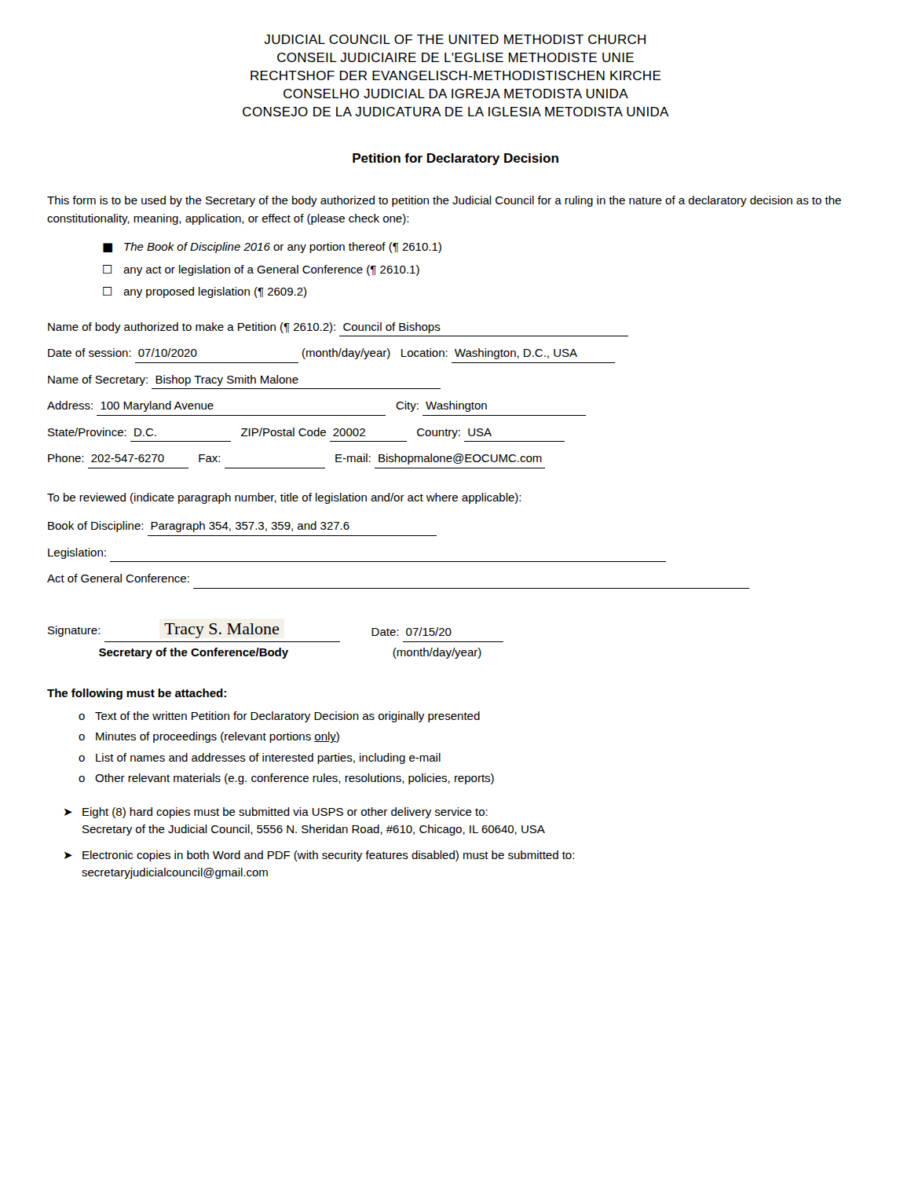JUDICIAL COUNCIL OF THE UNITED METHODIST CHURCH
CONSEIL JUDICIAIRE DE L'EGLISE METHODISTE UNIE
RECHTSHOF DER EVANGELISCH-METHODISTISCHEN KIRCHE
CONSELHO JUDICIAL DA IGREJA METODISTA UNIDA
CONSEJO DE LA JUDICATURA DE LA IGLESIA METODISTA UNIDA
Petition for Declaratory Decision
This form is to be used by the Secretary of the body authorized to petition the Judicial Council for a ruling in the nature of a declaratory decision as to the constitutionality, meaning, application, or effect of (please check one):
■The Book of Discipline 2016 or any portion thereof (¶ 2610.1)
☐any act or legislation of a General Conference (¶ 2610.1)
☐any proposed legislation (¶ 2609.2)
Name of body authorized to make a Petition (¶ 2610.2): Council of Bishops
Date of session: 07/10/2020 (month/day/year) Location: Washington, D.C., USA
Name of Secretary: Bishop Tracy Smith Malone
Address: 100 Maryland Avenue City: Washington
State/Province: D.C. ZIP/Postal Code 20002 Country: USA
Phone: 202-547-6270 Fax: E-mail: Bishopmalone@EOCUMC.com
To be reviewed (indicate paragraph number, title of legislation and/or act where applicable):
Book of Discipline: Paragraph 354, 357.3, 359, and 327.6
Legislation:
Act of General Conference:
Signature: Tracy S. Malone
Secretary of the Conference/Body
Date: 07/15/20
(month/day/year)
The following must be attached:
Text of the written Petition for Declaratory Decision as originally presented
Minutes of proceedings (relevant portions only)
List of names and addresses of interested parties, including e-mail
Other relevant materials (e.g. conference rules, resolutions, policies, reports)
Eight (8) hard copies must be submitted via USPS or other delivery service to:
Secretary of the Judicial Council, 5556 N. Sheridan Road, #610, Chicago, IL 60640, USA
Electronic copies in both Word and PDF (with security features disabled) must be submitted to:
secretaryjudicialcouncil@gmail.com